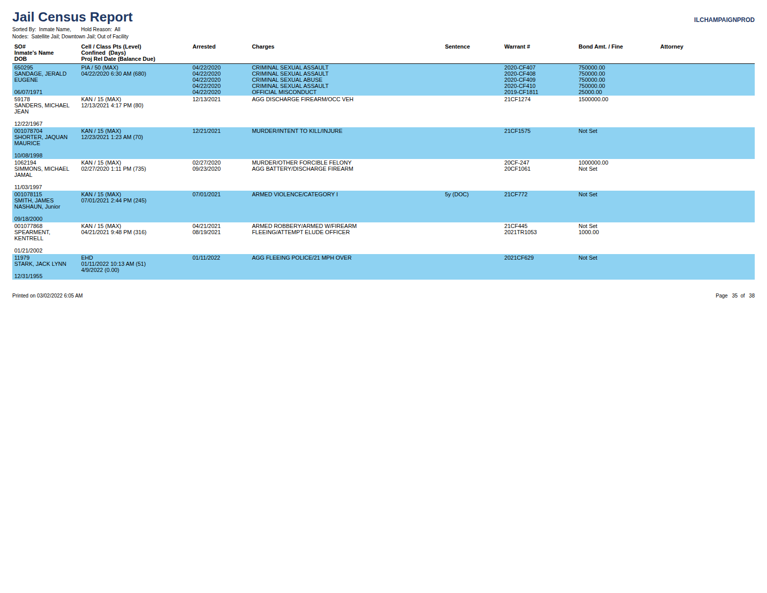ILCHAMPAIGNPROD
Jail Census Report
Sorted By: Inmate Name, Hold Reason: All
Nodes: Satellite Jail; Downtown Jail; Out of Facility
| SO# Inmate's Name DOB | Cell / Class Pts (Level) Confined (Days) Proj Rel Date (Balance Due) | Arrested | Charges | Sentence | Warrant # | Bond Amt. / Fine | Attorney |
| --- | --- | --- | --- | --- | --- | --- | --- |
| 650295 SANDAGE, JERALD EUGENE 06/07/1971 | PIA / 50 (MAX) 04/22/2020 6:30 AM (680) | 04/22/2020 04/22/2020 04/22/2020 04/22/2020 04/22/2020 | CRIMINAL SEXUAL ASSAULT CRIMINAL SEXUAL ASSAULT CRIMINAL SEXUAL ABUSE CRIMINAL SEXUAL ASSAULT OFFICIAL MISCONDUCT | | 2020-CF407 2020-CF408 2020-CF409 2020-CF410 2019-CF1811 | 750000.00 750000.00 750000.00 750000.00 25000.00 | |
| 59178 SANDERS, MICHAEL JEAN 12/22/1967 | KAN / 15 (MAX) 12/13/2021 4:17 PM (80) | 12/13/2021 | AGG DISCHARGE FIREARM/OCC VEH | | 21CF1274 | 1500000.00 | |
| 001078704 SHORTER, JAQUAN MAURICE 10/08/1998 | KAN / 15 (MAX) 12/23/2021 1:23 AM (70) | 12/21/2021 | MURDER/INTENT TO KILL/INJURE | | 21CF1575 | Not Set | |
| 1062194 SIMMONS, MICHAEL JAMAL 11/03/1997 | KAN / 15 (MAX) 02/27/2020 1:11 PM (735) | 02/27/2020 09/23/2020 | MURDER/OTHER FORCIBLE FELONY AGG BATTERY/DISCHARGE FIREARM | | 20CF-247 20CF1061 | 1000000.00 Not Set | |
| 001078115 SMITH, JAMES NASHAUN, Junior 09/18/2000 | KAN / 15 (MAX) 07/01/2021 2:44 PM (245) | 07/01/2021 | ARMED VIOLENCE/CATEGORY I | 5y (DOC) | 21CF772 | Not Set | |
| 001077868 SPEARMENT, KENTRELL 01/21/2002 | KAN / 15 (MAX) 04/21/2021 9:48 PM (316) | 04/21/2021 08/19/2021 | ARMED ROBBERY/ARMED W/FIREARM FLEEING/ATTEMPT ELUDE OFFICER | | 21CF445 2021TR1053 | Not Set 1000.00 | |
| 11979 STARK, JACK LYNN 12/31/1955 | EHD 01/11/2022 10:13 AM (51) 4/9/2022 (0.00) | 01/11/2022 | AGG FLEEING POLICE/21 MPH OVER | | 2021CF629 | Not Set | |
Printed on 03/02/2022 6:05 AM Page 35 of 38